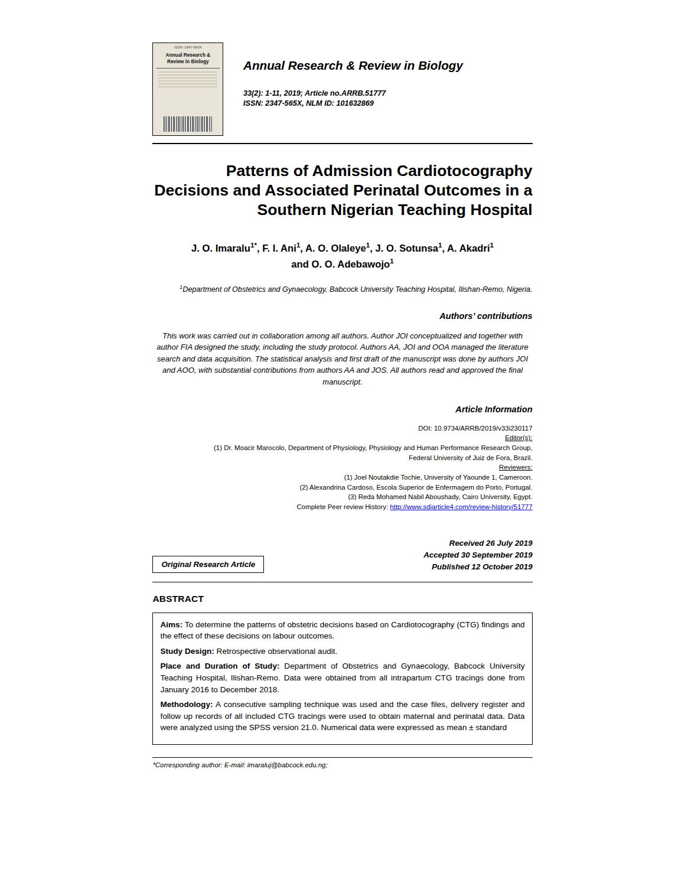ISSN: 2347-565X
Annual Research &
Review in Biology
Annual Research & Review in Biology
33(2): 1-11, 2019; Article no.ARRB.51777
ISSN: 2347-565X, NLM ID: 101632869
Patterns of Admission Cardiotocography Decisions and Associated Perinatal Outcomes in a Southern Nigerian Teaching Hospital
J. O. Imaralu1*, F. I. Ani1, A. O. Olaleye1, J. O. Sotunsa1, A. Akadri1
and O. O. Adebawojo1
1Department of Obstetrics and Gynaecology, Babcock University Teaching Hospital, Ilishan-Remo, Nigeria.
Authors’ contributions
This work was carried out in collaboration among all authors. Author JOI conceptualized and together with author FIA designed the study, including the study protocol. Authors AA, JOI and OOA managed the literature search and data acquisition. The statistical analysis and first draft of the manuscript was done by authors JOI and AOO, with substantial contributions from authors AA and JOS. All authors read and approved the final manuscript.
Article Information
DOI: 10.9734/ARRB/2019/v33i230117
Editor(s):
(1) Dr. Moacir Marocolo, Department of Physiology, Physiology and Human Performance Research Group,
Federal University of Juiz de Fora, Brazil.
Reviewers:
(1) Joel Noutakdie Tochie, University of Yaounde 1, Cameroon.
(2) Alexandrina Cardoso, Escola Superior de Enfermagem do Porto, Portugal.
(3) Reda Mohamed Nabil Aboushady, Cairo University, Egypt.
Complete Peer review History: http://www.sdiarticle4.com/review-history/51777
Original Research Article
Received 26 July 2019
Accepted 30 September 2019
Published 12 October 2019
ABSTRACT
Aims: To determine the patterns of obstetric decisions based on Cardiotocography (CTG) findings and the effect of these decisions on labour outcomes.
Study Design: Retrospective observational audit.
Place and Duration of Study: Department of Obstetrics and Gynaecology, Babcock University Teaching Hospital, Ilishan-Remo. Data were obtained from all intrapartum CTG tracings done from January 2016 to December 2018.
Methodology: A consecutive sampling technique was used and the case files, delivery register and follow up records of all included CTG tracings were used to obtain maternal and perinatal data. Data were analyzed using the SPSS version 21.0. Numerical data were expressed as mean ± standard
*Corresponding author: E-mail: imaraluj@babcock.edu.ng;